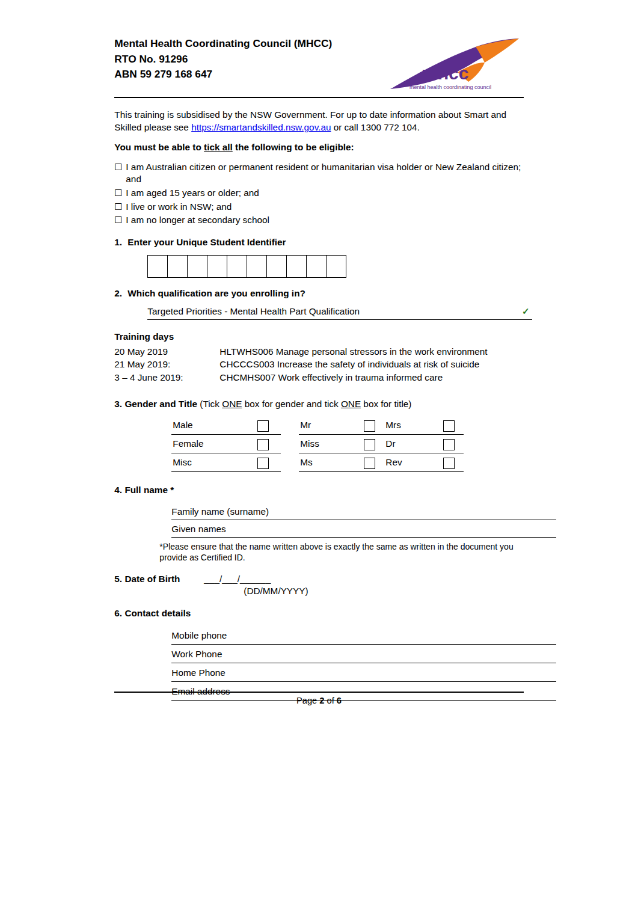Mental Health Coordinating Council (MHCC)
RTO No. 91296
ABN 59 279 168 647
mhcc mental health coordinating council
This training is subsidised by the NSW Government. For up to date information about Smart and Skilled please see https://smartandskilled.nsw.gov.au or call 1300 772 104.
You must be able to tick all the following to be eligible:
☐ I am Australian citizen or permanent resident or humanitarian visa holder or New Zealand citizen; and
☐ I am aged 15 years or older; and
☐ I live or work in NSW; and
☐ I am no longer at secondary school
1. Enter your Unique Student Identifier
2. Which qualification are you enrolling in?
Targeted Priorities - Mental Health Part Qualification ✓
Training days
| 20 May 2019 | HLTWHS006 Manage personal stressors in the work environment |
| 21 May 2019: | CHCCCS003 Increase the safety of individuals at risk of suicide |
| 3 – 4 June 2019: | CHCMHS007 Work effectively in trauma informed care |
3. Gender and Title (Tick ONE box for gender and tick ONE box for title)
| Male | | | Mr | | Mrs | |
| Female | | | Miss | | Dr | |
| Misc | | | Ms | | Rev | |
4. Full name *
Family name (surname)
Given names
*Please ensure that the name written above is exactly the same as written in the document you provide as Certified ID.
5. Date of Birth
___/___/______
(DD/MM/YYYY)
6. Contact details
Mobile phone
Work Phone
Home Phone
Email address
Page 2 of 6